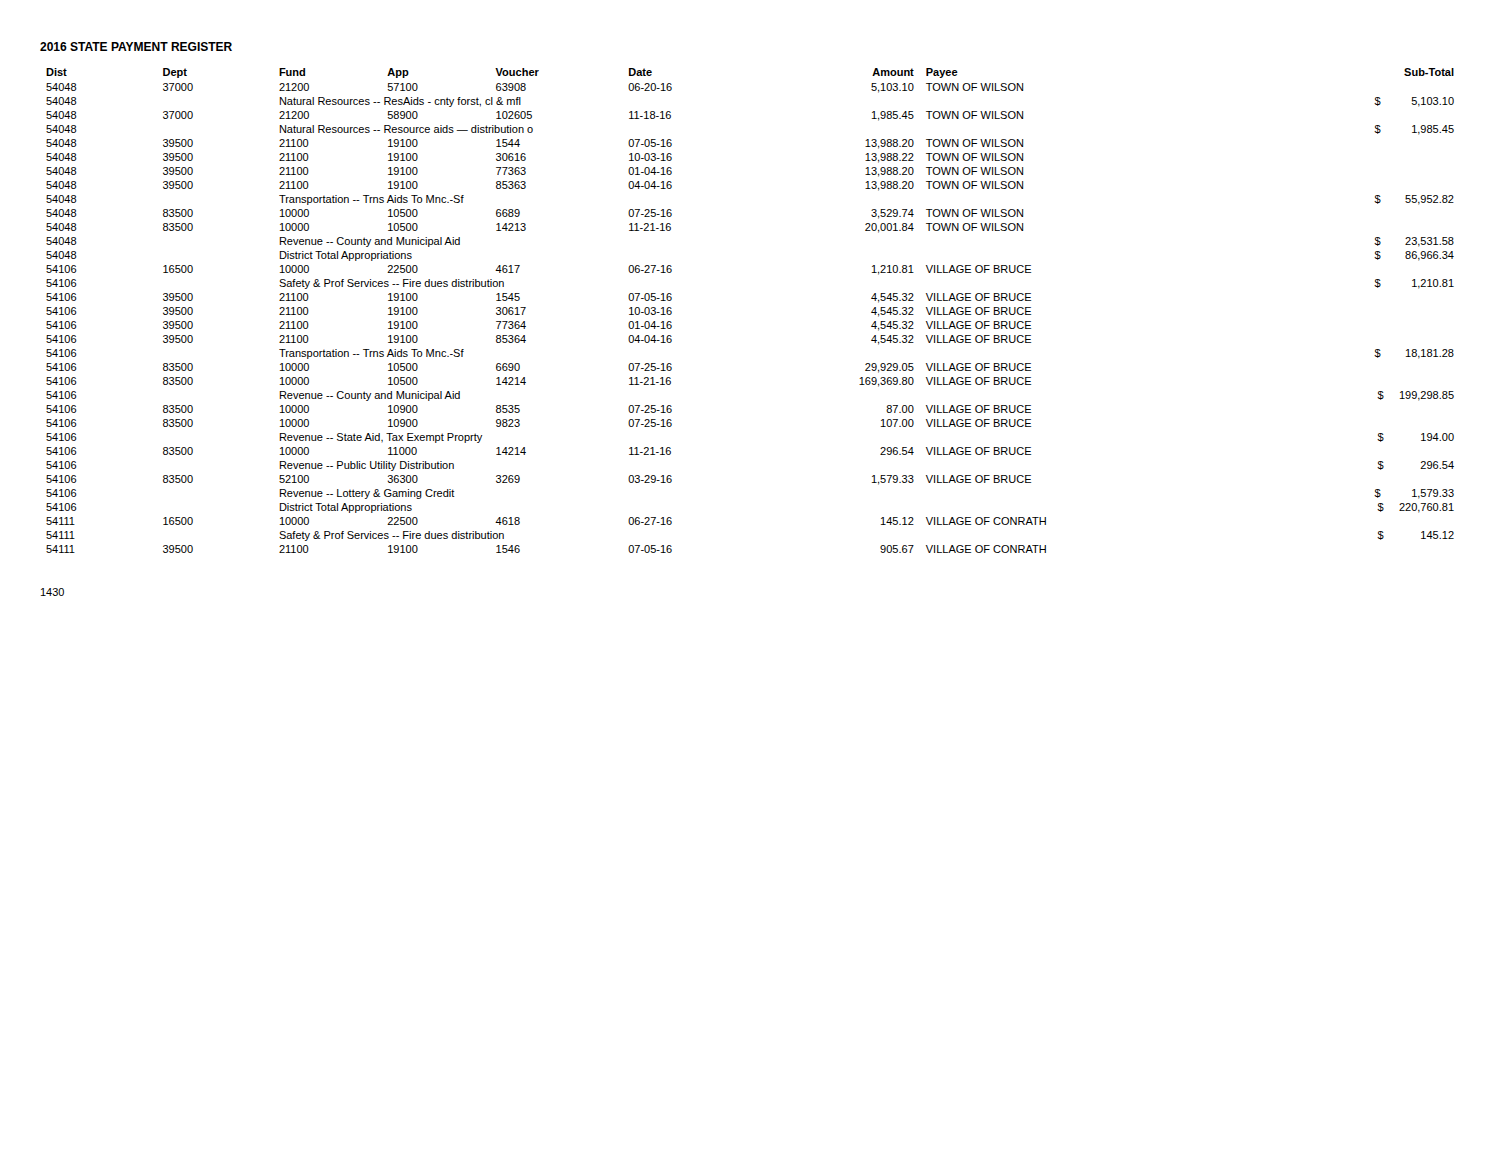2016 STATE PAYMENT REGISTER
| Dist | Dept | Fund | App | Voucher | Date | Amount | Payee | Sub-Total |
| --- | --- | --- | --- | --- | --- | --- | --- | --- |
| 54048 | 37000 | 21200 | 57100 | 63908 | 06-20-16 | 5,103.10 | TOWN OF WILSON | |
| 54048 | | Natural Resources -- ResAids - cnty forst, cl & mfl | | $ 5,103.10 |
| 54048 | 37000 | 21200 | 58900 | 102605 | 11-18-16 | 1,985.45 | TOWN OF WILSON | |
| 54048 | | Natural Resources -- Resource aids — distribution o | | $ 1,985.45 |
| 54048 | 39500 | 21100 | 19100 | 1544 | 07-05-16 | 13,988.20 | TOWN OF WILSON | |
| 54048 | 39500 | 21100 | 19100 | 30616 | 10-03-16 | 13,988.22 | TOWN OF WILSON | |
| 54048 | 39500 | 21100 | 19100 | 77363 | 01-04-16 | 13,988.20 | TOWN OF WILSON | |
| 54048 | 39500 | 21100 | 19100 | 85363 | 04-04-16 | 13,988.20 | TOWN OF WILSON | |
| 54048 | | Transportation -- Trns Aids To Mnc.-Sf | | $ 55,952.82 |
| 54048 | 83500 | 10000 | 10500 | 6689 | 07-25-16 | 3,529.74 | TOWN OF WILSON | |
| 54048 | 83500 | 10000 | 10500 | 14213 | 11-21-16 | 20,001.84 | TOWN OF WILSON | |
| 54048 | | Revenue -- County and Municipal Aid | | $ 23,531.58 |
| 54048 | | District Total Appropriations | | $ 86,966.34 |
| 54106 | 16500 | 10000 | 22500 | 4617 | 06-27-16 | 1,210.81 | VILLAGE OF BRUCE | |
| 54106 | | Safety & Prof Services -- Fire dues distribution | | $ 1,210.81 |
| 54106 | 39500 | 21100 | 19100 | 1545 | 07-05-16 | 4,545.32 | VILLAGE OF BRUCE | |
| 54106 | 39500 | 21100 | 19100 | 30617 | 10-03-16 | 4,545.32 | VILLAGE OF BRUCE | |
| 54106 | 39500 | 21100 | 19100 | 77364 | 01-04-16 | 4,545.32 | VILLAGE OF BRUCE | |
| 54106 | 39500 | 21100 | 19100 | 85364 | 04-04-16 | 4,545.32 | VILLAGE OF BRUCE | |
| 54106 | | Transportation -- Trns Aids To Mnc.-Sf | | $ 18,181.28 |
| 54106 | 83500 | 10000 | 10500 | 6690 | 07-25-16 | 29,929.05 | VILLAGE OF BRUCE | |
| 54106 | 83500 | 10000 | 10500 | 14214 | 11-21-16 | 169,369.80 | VILLAGE OF BRUCE | |
| 54106 | | Revenue -- County and Municipal Aid | | $ 199,298.85 |
| 54106 | 83500 | 10000 | 10900 | 8535 | 07-25-16 | 87.00 | VILLAGE OF BRUCE | |
| 54106 | 83500 | 10000 | 10900 | 9823 | 07-25-16 | 107.00 | VILLAGE OF BRUCE | |
| 54106 | | Revenue -- State Aid, Tax Exempt Proprty | | $ 194.00 |
| 54106 | 83500 | 10000 | 11000 | 14214 | 11-21-16 | 296.54 | VILLAGE OF BRUCE | |
| 54106 | | Revenue -- Public Utility Distribution | | $ 296.54 |
| 54106 | 83500 | 52100 | 36300 | 3269 | 03-29-16 | 1,579.33 | VILLAGE OF BRUCE | |
| 54106 | | Revenue -- Lottery & Gaming Credit | | $ 1,579.33 |
| 54106 | | District Total Appropriations | | $ 220,760.81 |
| 54111 | 16500 | 10000 | 22500 | 4618 | 06-27-16 | 145.12 | VILLAGE OF CONRATH | |
| 54111 | | Safety & Prof Services -- Fire dues distribution | | $ 145.12 |
| 54111 | 39500 | 21100 | 19100 | 1546 | 07-05-16 | 905.67 | VILLAGE OF CONRATH | |
1430